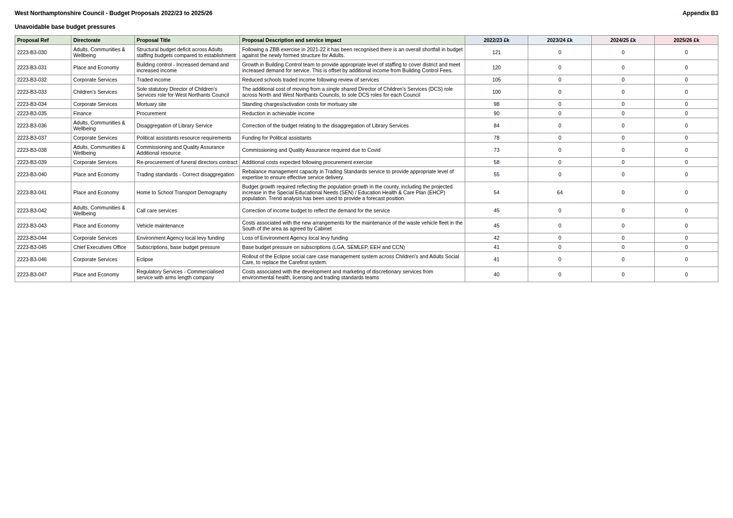West Northamptonshire Council - Budget Proposals 2022/23 to 2025/26
Appendix B3
Unavoidable base budget pressures
| Proposal Ref | Directorate | Proposal Title | Proposal Description and service impact | 2022/23 £k | 2023/24 £k | 2024/25 £k | 2025/26 £k |
| --- | --- | --- | --- | --- | --- | --- | --- |
| 2223-B3-030 | Adults, Communities & Wellbeing | Structural budget deficit across Adults staffing budgets compared to establishment | Following a ZBB exercise in 2021-22 it has been recognised there is an overall shortfall in budget against the newly formed structure for Adults. | 121 | 0 | 0 | 0 |
| 2223-B3-031 | Place and Economy | Building control - Increased demand and increased income | Growth in Building Control team to provide appropriate level of staffing to cover district and meet increased demand for service. This is offset by additional income from Building Control Fees. | 120 | 0 | 0 | 0 |
| 2223-B3-032 | Corporate Services | Traded income | Reduced schools traded income following review of services | 105 | 0 | 0 | 0 |
| 2223-B3-033 | Children's Services | Sole statutory Director of Children's Services role for West Northants Council | The additional cost of moving from a single shared Director of Children's Services (DCS) role across North and West Northants Councils, to sole DCS roles for each Council | 100 | 0 | 0 | 0 |
| 2223-B3-034 | Corporate Services | Mortuary site | Standing charges/activation costs for mortuary site | 98 | 0 | 0 | 0 |
| 2223-B3-035 | Finance | Procurement | Reduction in achievable income | 90 | 0 | 0 | 0 |
| 2223-B3-036 | Adults, Communities & Wellbeing | Disaggregation of Library Service | Correction of the budget relating to the disaggregation of Library Services | 84 | 0 | 0 | 0 |
| 2223-B3-037 | Corporate Services | Political assistants resource requirements | Funding for Political assistants | 78 | 0 | 0 | 0 |
| 2223-B3-038 | Adults, Communities & Wellbeing | Commissioning and Quality Assurance Additional resource | Commissioning and Quality Assurance required due to Covid | 73 | 0 | 0 | 0 |
| 2223-B3-039 | Corporate Services | Re-procurement of funeral directors contract | Additional costs expected following procurement exercise | 58 | 0 | 0 | 0 |
| 2223-B3-040 | Place and Economy | Trading standards - Correct disaggregation | Rebalance management capacity in Trading Standards service to provide appropriate level of expertise to ensure effective service delivery. | 55 | 0 | 0 | 0 |
| 2223-B3-041 | Place and Economy | Home to School Transport Demography | Budget growth required reflecting the population growth in the county, including the projected increase in the Special Educational Needs (SEN) / Education Health & Care Plan (EHCP) population. Trend analysis has been used to provide a forecast position. | 54 | 64 | 0 | 0 |
| 2223-B3-042 | Adults, Communities & Wellbeing | Call care services | Correction of income budget to reflect the demand for the service | 45 | 0 | 0 | 0 |
| 2223-B3-043 | Place and Economy | Vehicle maintenance | Costs associated with the new arrangements for the maintenance of the waste vehicle fleet in the South of the area as agreed by Cabinet | 45 | 0 | 0 | 0 |
| 2223-B3-044 | Corporate Services | Environment Agency local levy funding | Loss of Environment Agency local levy funding | 42 | 0 | 0 | 0 |
| 2223-B3-045 | Chief Executives Office | Subscriptions, base budget pressure | Base budget pressure on subscriptions (LGA, SEMLEP, EEH and CCN) | 41 | 0 | 0 | 0 |
| 2223-B3-046 | Corporate Services | Eclipse | Rollout of the Eclipse social care case management system across Children's and Adults Social Care, to replace the Carefirst system. | 41 | 0 | 0 | 0 |
| 2223-B3-047 | Place and Economy | Regulatory Services - Commercialised service with arms length company | Costs associated with the development and marketing of discretionary services from environmental health, licensing and trading standards teams | 40 | 0 | 0 | 0 |